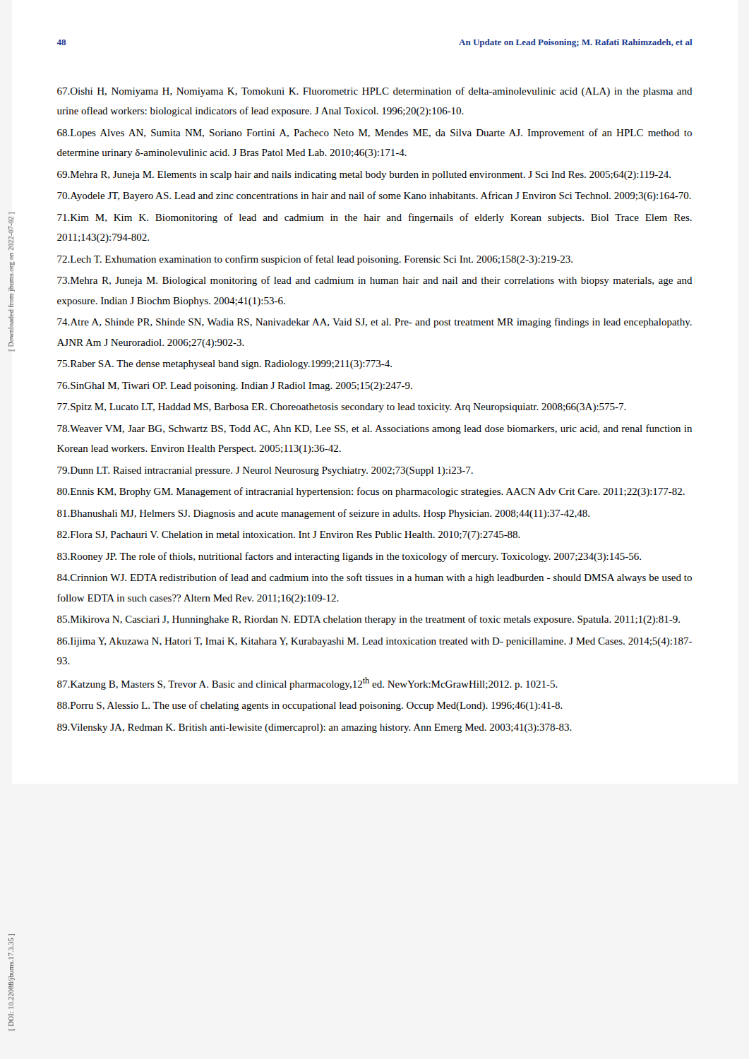[ Downloaded from jbums.org on 2022-07-02 ]
[ DOI: 10.22088/jbums.17.3.35 ]
48 An Update on Lead Poisoning; M. Rafati Rahimzadeh, et al
67.Oishi H, Nomiyama H, Nomiyama K, Tomokuni K. Fluorometric HPLC determination of delta-aminolevulinic acid (ALA) in the plasma and urine oflead workers: biological indicators of lead exposure. J Anal Toxicol. 1996;20(2):106-10.
68.Lopes Alves AN, Sumita NM, Soriano Fortini A, Pacheco Neto M, Mendes ME, da Silva Duarte AJ. Improvement of an HPLC method to determine urinary δ-aminolevulinic acid. J Bras Patol Med Lab. 2010;46(3):171-4.
69.Mehra R, Juneja M. Elements in scalp hair and nails indicating metal body burden in polluted environment. J Sci Ind Res. 2005;64(2):119-24.
70.Ayodele JT, Bayero AS. Lead and zinc concentrations in hair and nail of some Kano inhabitants. African J Environ Sci Technol. 2009;3(6):164-70.
71.Kim M, Kim K. Biomonitoring of lead and cadmium in the hair and fingernails of elderly Korean subjects. Biol Trace Elem Res. 2011;143(2):794-802.
72.Lech T. Exhumation examination to confirm suspicion of fetal lead poisoning. Forensic Sci Int. 2006;158(2-3):219-23.
73.Mehra R, Juneja M. Biological monitoring of lead and cadmium in human hair and nail and their correlations with biopsy materials, age and exposure. Indian J Biochm Biophys. 2004;41(1):53-6.
74.Atre A, Shinde PR, Shinde SN, Wadia RS, Nanivadekar AA, Vaid SJ, et al. Pre- and post treatment MR imaging findings in lead encephalopathy. AJNR Am J Neuroradiol. 2006;27(4):902-3.
75.Raber SA. The dense metaphyseal band sign. Radiology.1999;211(3):773-4.
76.SinGhal M, Tiwari OP. Lead poisoning. Indian J Radiol Imag. 2005;15(2):247-9.
77.Spitz M, Lucato LT, Haddad MS, Barbosa ER. Choreoathetosis secondary to lead toxicity. Arq Neuropsiquiatr. 2008;66(3A):575-7.
78.Weaver VM, Jaar BG, Schwartz BS, Todd AC, Ahn KD, Lee SS, et al. Associations among lead dose biomarkers, uric acid, and renal function in Korean lead workers. Environ Health Perspect. 2005;113(1):36-42.
79.Dunn LT. Raised intracranial pressure. J Neurol Neurosurg Psychiatry. 2002;73(Suppl 1):i23-7.
80.Ennis KM, Brophy GM. Management of intracranial hypertension: focus on pharmacologic strategies. AACN Adv Crit Care. 2011;22(3):177-82.
81.Bhanushali MJ, Helmers SJ. Diagnosis and acute management of seizure in adults. Hosp Physician. 2008;44(11):37-42,48.
82.Flora SJ, Pachauri V. Chelation in metal intoxication. Int J Environ Res Public Health. 2010;7(7):2745-88.
83.Rooney JP. The role of thiols, nutritional factors and interacting ligands in the toxicology of mercury. Toxicology. 2007;234(3):145-56.
84.Crinnion WJ. EDTA redistribution of lead and cadmium into the soft tissues in a human with a high leadburden - should DMSA always be used to follow EDTA in such cases?? Altern Med Rev. 2011;16(2):109-12.
85.Mikirova N, Casciari J, Hunninghake R, Riordan N. EDTA chelation therapy in the treatment of toxic metals exposure. Spatula. 2011;1(2):81-9.
86.Iijima Y, Akuzawa N, Hatori T, Imai K, Kitahara Y, Kurabayashi M. Lead intoxication treated with D- penicillamine. J Med Cases. 2014;5(4):187-93.
87.Katzung B, Masters S, Trevor A. Basic and clinical pharmacology,12th ed. NewYork:McGrawHill;2012. p. 1021-5.
88.Porru S, Alessio L. The use of chelating agents in occupational lead poisoning. Occup Med(Lond). 1996;46(1):41-8.
89.Vilensky JA, Redman K. British anti-lewisite (dimercaprol): an amazing history. Ann Emerg Med. 2003;41(3):378-83.